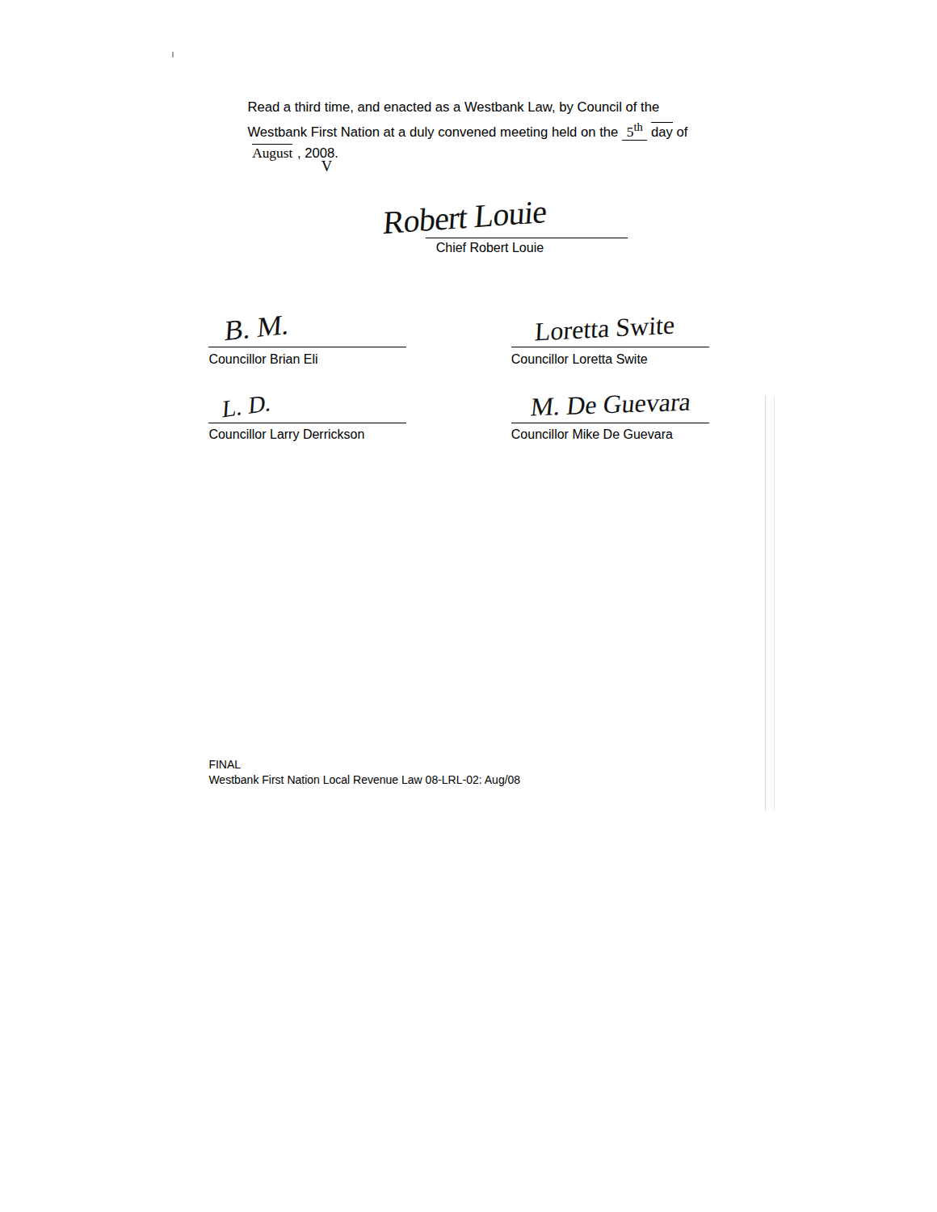ı
Read a third time, and enacted as a Westbank Law, by Council of the Westbank First Nation at a duly convened meeting held on the 5th day of August, 2008.V
Robert Louie Chief Robert Louie
| B. M. Councillor Brian Eli | Loretta Swite Councillor Loretta Swite |
| L. D. Councillor Larry Derrickson | M. De Guevara Councillor Mike De Guevara |
FINAL
Westbank First Nation Local Revenue Law 08-LRL-02: Aug/08